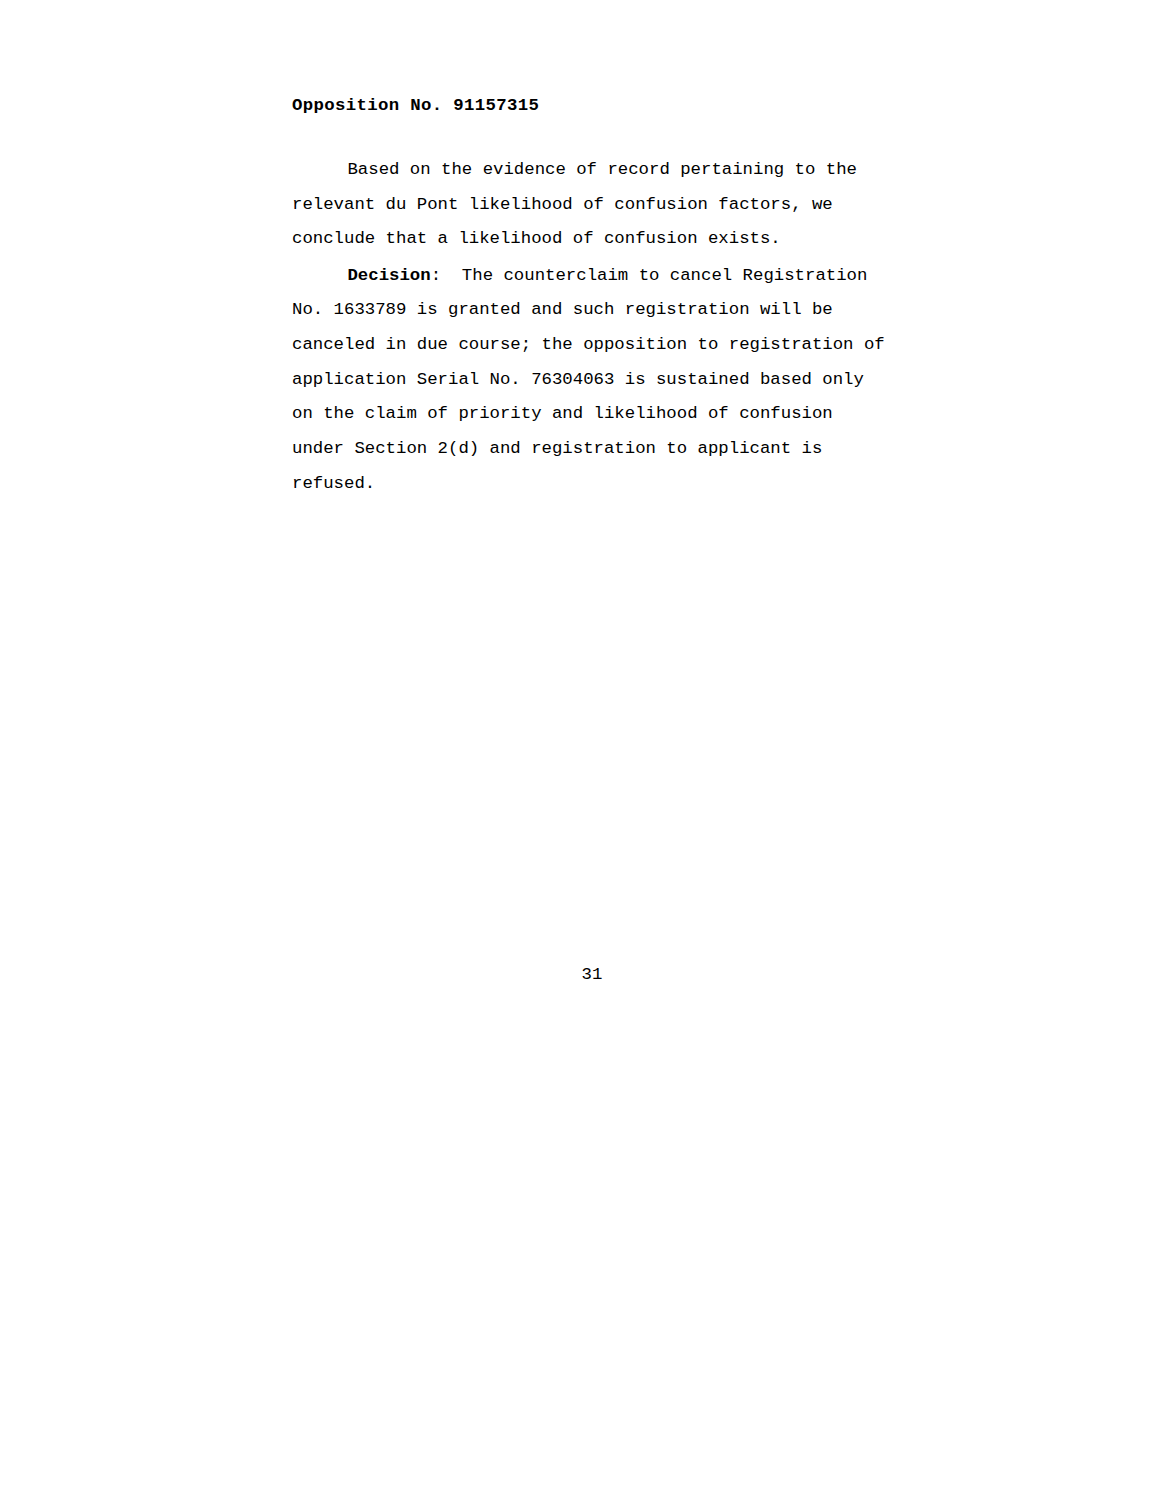Opposition No. 91157315
Based on the evidence of record pertaining to the relevant du Pont likelihood of confusion factors, we conclude that a likelihood of confusion exists.
Decision: The counterclaim to cancel Registration No. 1633789 is granted and such registration will be canceled in due course; the opposition to registration of application Serial No. 76304063 is sustained based only on the claim of priority and likelihood of confusion under Section 2(d) and registration to applicant is refused.
31